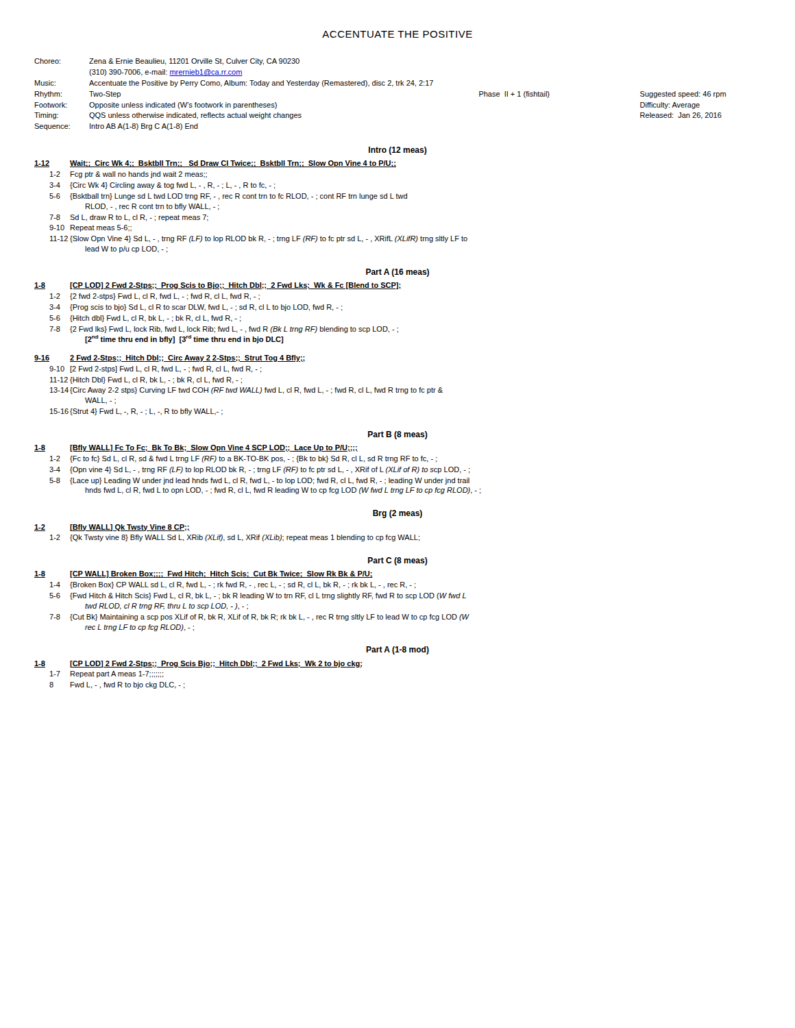ACCENTUATE THE POSITIVE
| Choreo: | Zena & Ernie Beaulieu, 11201 Orville St, Culver City, CA 90230 |
| | (310) 390-7006, e-mail: mrernieb1@ca.rr.com |
| Music: | Accentuate the Positive by Perry Como, Album: Today and Yesterday (Remastered), disc 2, trk 24, 2:17 |
| Rhythm: | Two-Step Phase II + 1 (fishtail) Suggested speed: 46 rpm |
| Footwork: | Opposite unless indicated (W’s footwork in parentheses) Difficulty: Average |
| Timing: | QQS unless otherwise indicated, reflects actual weight changes Released: Jan 26, 2016 |
| Sequence: | Intro AB A(1-8) Brg C A(1-8) End |
Intro (12 meas)
1-12
Wait;; Circ Wk 4;; Bsktbll Trn;; Sd Draw Cl Twice;; Bsktbll Trn;; Slow Opn Vine 4 to P/U;;
1-2
Fcg ptr & wall no hands jnd wait 2 meas;;
3-4
{Circ Wk 4} Circling away & tog fwd L, - , R, - ; L, - , R to fc, - ;
5-6
{Bsktball trn} Lunge sd L twd LOD trng RF, - , rec R cont trn to fc RLOD, - ; cont RF trn lunge sd L twd
RLOD, - , rec R cont trn to bfly WALL, - ;
7-8
Sd L, draw R to L, cl R, - ; repeat meas 7;
9-10
Repeat meas 5-6;;
11-12
{Slow Opn Vine 4} Sd L, - , trng RF (LF) to lop RLOD bk R, - ; trng LF (RF) to fc ptr sd L, - , XRifL (XLifR) trng sltly LF to
lead W to p/u cp LOD, - ;
Part A (16 meas)
1-8
[CP LOD] 2 Fwd 2-Stps;; Prog Scis to Bjo;; Hitch Dbl;; 2 Fwd Lks; Wk & Fc [Blend to SCP];
1-2
{2 fwd 2-stps} Fwd L, cl R, fwd L, - ; fwd R, cl L, fwd R, - ;
3-4
{Prog scis to bjo} Sd L, cl R to scar DLW, fwd L, - ; sd R, cl L to bjo LOD, fwd R, - ;
5-6
{Hitch dbl} Fwd L, cl R, bk L, - ; bk R, cl L, fwd R, - ;
7-8
{2 Fwd lks} Fwd L, lock Rib, fwd L, lock Rib; fwd L, - , fwd R (Bk L trng RF) blending to scp LOD, - ;
[2nd time thru end in bfly] [3rd time thru end in bjo DLC]
9-16
2 Fwd 2-Stps;; Hitch Dbl;; Circ Away 2 2-Stps;; Strut Tog 4 Bfly;;
9-10
[2 Fwd 2-stps] Fwd L, cl R, fwd L, - ; fwd R, cl L, fwd R, - ;
11-12
{Hitch Dbl} Fwd L, cl R, bk L, - ; bk R, cl L, fwd R, - ;
13-14
{Circ Away 2-2 stps} Curving LF twd COH (RF twd WALL) fwd L, cl R, fwd L, - ; fwd R, cl L, fwd R trng to fc ptr &
WALL, - ;
15-16
{Strut 4} Fwd L, -, R, - ; L, -, R to bfly WALL,- ;
Part B (8 meas)
1-8
[Bfly WALL] Fc To Fc; Bk To Bk; Slow Opn Vine 4 SCP LOD;; Lace Up to P/U;;;;
1-2
{Fc to fc} Sd L, cl R, sd & fwd L trng LF (RF) to a BK-TO-BK pos, - ; {Bk to bk} Sd R, cl L, sd R trng RF to fc, - ;
3-4
{Opn vine 4} Sd L, - , trng RF (LF) to lop RLOD bk R, - ; trng LF (RF) to fc ptr sd L, - , XRif of L (XLif of R) to scp LOD, - ;
5-8
{Lace up} Leading W under jnd lead hnds fwd L, cl R, fwd L, - to lop LOD; fwd R, cl L, fwd R, - ; leading W under jnd trail
hnds fwd L, cl R, fwd L to opn LOD, - ; fwd R, cl L, fwd R leading W to cp fcg LOD (W fwd L trng LF to cp fcg RLOD), - ;
Brg (2 meas)
1-2
[Bfly WALL] Qk Twsty Vine 8 CP;;
1-2
{Qk Twsty vine 8} Bfly WALL Sd L, XRib (XLif), sd L, XRif (XLib); repeat meas 1 blending to cp fcg WALL;
Part C (8 meas)
1-8
[CP WALL] Broken Box;;;; Fwd Hitch; Hitch Scis; Cut Bk Twice; Slow Rk Bk & P/U;
1-4
{Broken Box} CP WALL sd L, cl R, fwd L, - ; rk fwd R, - , rec L, - ; sd R, cl L, bk R, - ; rk bk L, - , rec R, - ;
5-6
{Fwd Hitch & Hitch Scis} Fwd L, cl R, bk L, - ; bk R leading W to trn RF, cl L trng slightly RF, fwd R to scp LOD (W fwd L
twd RLOD, cl R trng RF, thru L to scp LOD, - ), - ;
7-8
{Cut Bk} Maintaining a scp pos XLif of R, bk R, XLif of R, bk R; rk bk L, - , rec R trng sltly LF to lead W to cp fcg LOD (W
rec L trng LF to cp fcg RLOD), - ;
Part A (1-8 mod)
1-8
[CP LOD] 2 Fwd 2-Stps;; Prog Scis Bjo;; Hitch Dbl;; 2 Fwd Lks; Wk 2 to bjo ckg;
1-7
Repeat part A meas 1-7;;;;;;;
8
Fwd L, - , fwd R to bjo ckg DLC, - ;